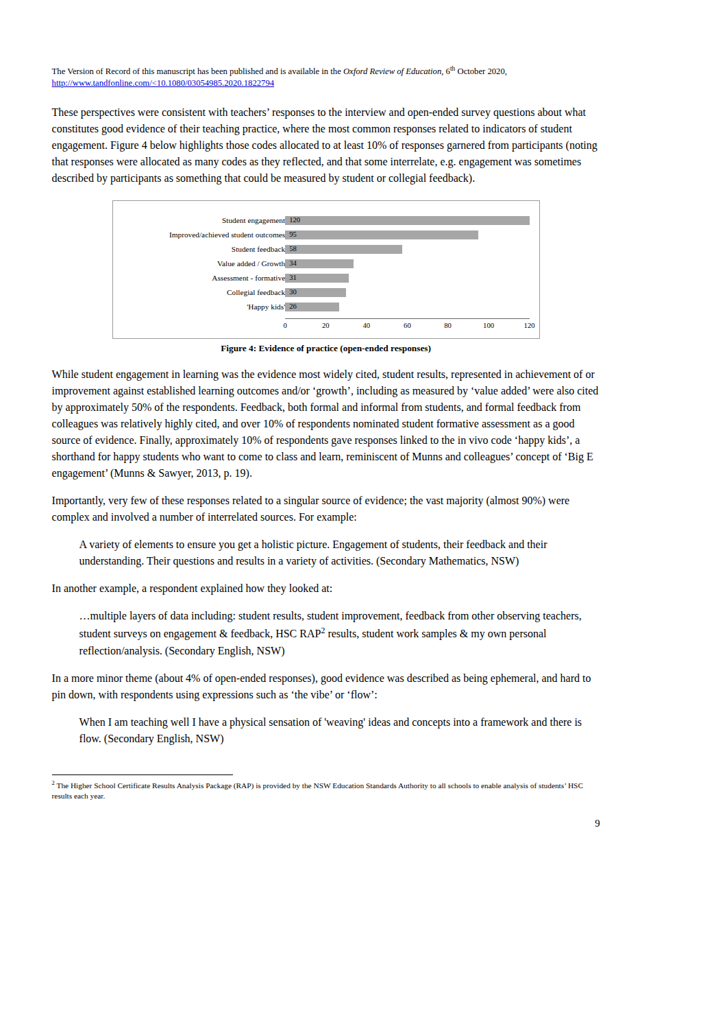The Version of Record of this manuscript has been published and is available in the Oxford Review of Education, 6th October 2020, http://www.tandfonline.com/<10.1080/03054985.2020.1822794
These perspectives were consistent with teachers’ responses to the interview and open-ended survey questions about what constitutes good evidence of their teaching practice, where the most common responses related to indicators of student engagement. Figure 4 below highlights those codes allocated to at least 10% of responses garnered from participants (noting that responses were allocated as many codes as they reflected, and that some interrelate, e.g. engagement was sometimes described by participants as something that could be measured by student or collegial feedback).
| Student engagement | 120 |
| Improved/achieved student outcomes | 95 |
| Student feedback | 58 |
| Value added / Growth | 34 |
| Assessment - formative | 31 |
| Collegial feedback | 30 |
| 'Happy kids' | 26 |
| | 0 20 40 60 80 100 120 |
Figure 4: Evidence of practice (open-ended responses)
While student engagement in learning was the evidence most widely cited, student results, represented in achievement of or improvement against established learning outcomes and/or ‘growth’, including as measured by ‘value added’ were also cited by approximately 50% of the respondents. Feedback, both formal and informal from students, and formal feedback from colleagues was relatively highly cited, and over 10% of respondents nominated student formative assessment as a good source of evidence. Finally, approximately 10% of respondents gave responses linked to the in vivo code ‘happy kids’, a shorthand for happy students who want to come to class and learn, reminiscent of Munns and colleagues’ concept of ‘Big E engagement’ (Munns & Sawyer, 2013, p. 19).
Importantly, very few of these responses related to a singular source of evidence; the vast majority (almost 90%) were complex and involved a number of interrelated sources. For example:
A variety of elements to ensure you get a holistic picture. Engagement of students, their feedback and their understanding. Their questions and results in a variety of activities. (Secondary Mathematics, NSW)
In another example, a respondent explained how they looked at:
…multiple layers of data including: student results, student improvement, feedback from other observing teachers, student surveys on engagement & feedback, HSC RAP2 results, student work samples & my own personal reflection/analysis. (Secondary English, NSW)
In a more minor theme (about 4% of open-ended responses), good evidence was described as being ephemeral, and hard to pin down, with respondents using expressions such as ‘the vibe’ or ‘flow’:
When I am teaching well I have a physical sensation of 'weaving' ideas and concepts into a framework and there is flow. (Secondary English, NSW)
2 The Higher School Certificate Results Analysis Package (RAP) is provided by the NSW Education Standards Authority to all schools to enable analysis of students’ HSC results each year.
9